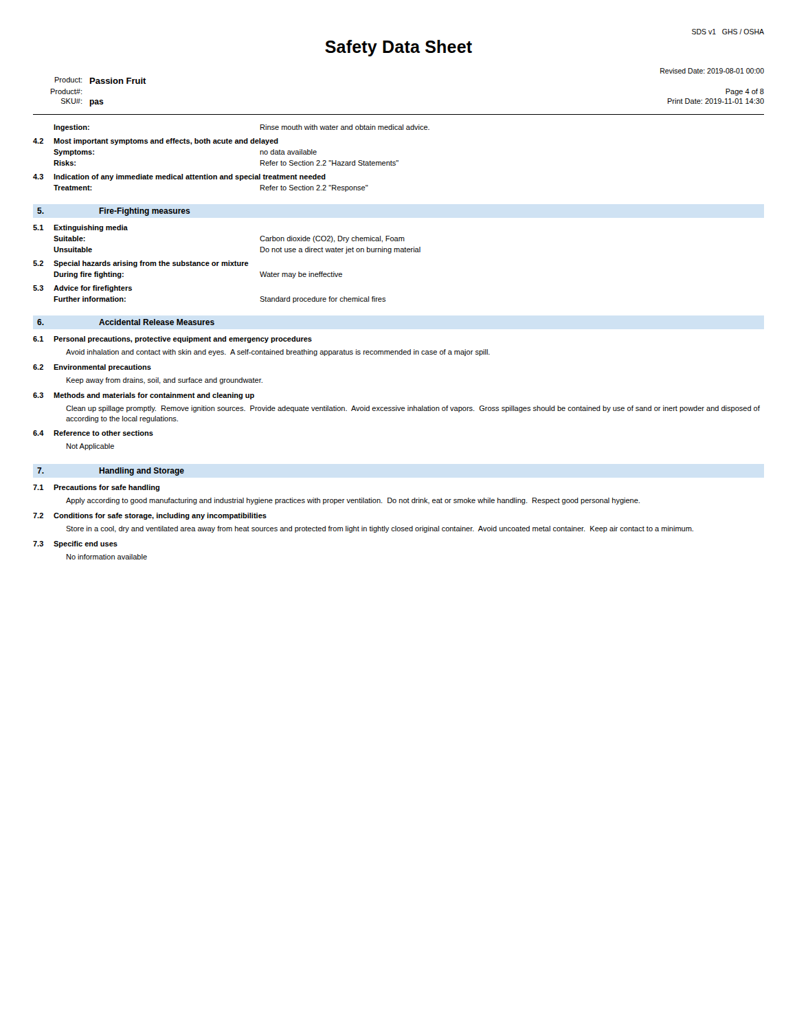SDS v1 GHS / OSHA
Safety Data Sheet
Revised Date: 2019-08-01 00:00
| Product: | Passion Fruit | |
| Product#: | | Page 4 of 8 |
| SKU#: | pas | Print Date: 2019-11-01 14:30 |
Ingestion:
Rinse mouth with water and obtain medical advice.
4.2 Most important symptoms and effects, both acute and delayed
Symptoms:
no data available
Risks:
Refer to Section 2.2 "Hazard Statements"
4.3 Indication of any immediate medical attention and special treatment needed
Treatment:
Refer to Section 2.2 "Response"
5. Fire-Fighting measures
5.1 Extinguishing media
Suitable:
Carbon dioxide (CO2), Dry chemical, Foam
Unsuitable
Do not use a direct water jet on burning material
5.2 Special hazards arising from the substance or mixture
During fire fighting:
Water may be ineffective
5.3 Advice for firefighters
Further information:
Standard procedure for chemical fires
6. Accidental Release Measures
6.1 Personal precautions, protective equipment and emergency procedures
Avoid inhalation and contact with skin and eyes. A self-contained breathing apparatus is recommended in case of a major spill.
6.2 Environmental precautions
Keep away from drains, soil, and surface and groundwater.
6.3 Methods and materials for containment and cleaning up
Clean up spillage promptly. Remove ignition sources. Provide adequate ventilation. Avoid excessive inhalation of vapors. Gross spillages should be contained by use of sand or inert powder and disposed of according to the local regulations.
6.4 Reference to other sections
Not Applicable
7. Handling and Storage
7.1 Precautions for safe handling
Apply according to good manufacturing and industrial hygiene practices with proper ventilation. Do not drink, eat or smoke while handling. Respect good personal hygiene.
7.2 Conditions for safe storage, including any incompatibilities
Store in a cool, dry and ventilated area away from heat sources and protected from light in tightly closed original container. Avoid uncoated metal container. Keep air contact to a minimum.
7.3 Specific end uses
No information available